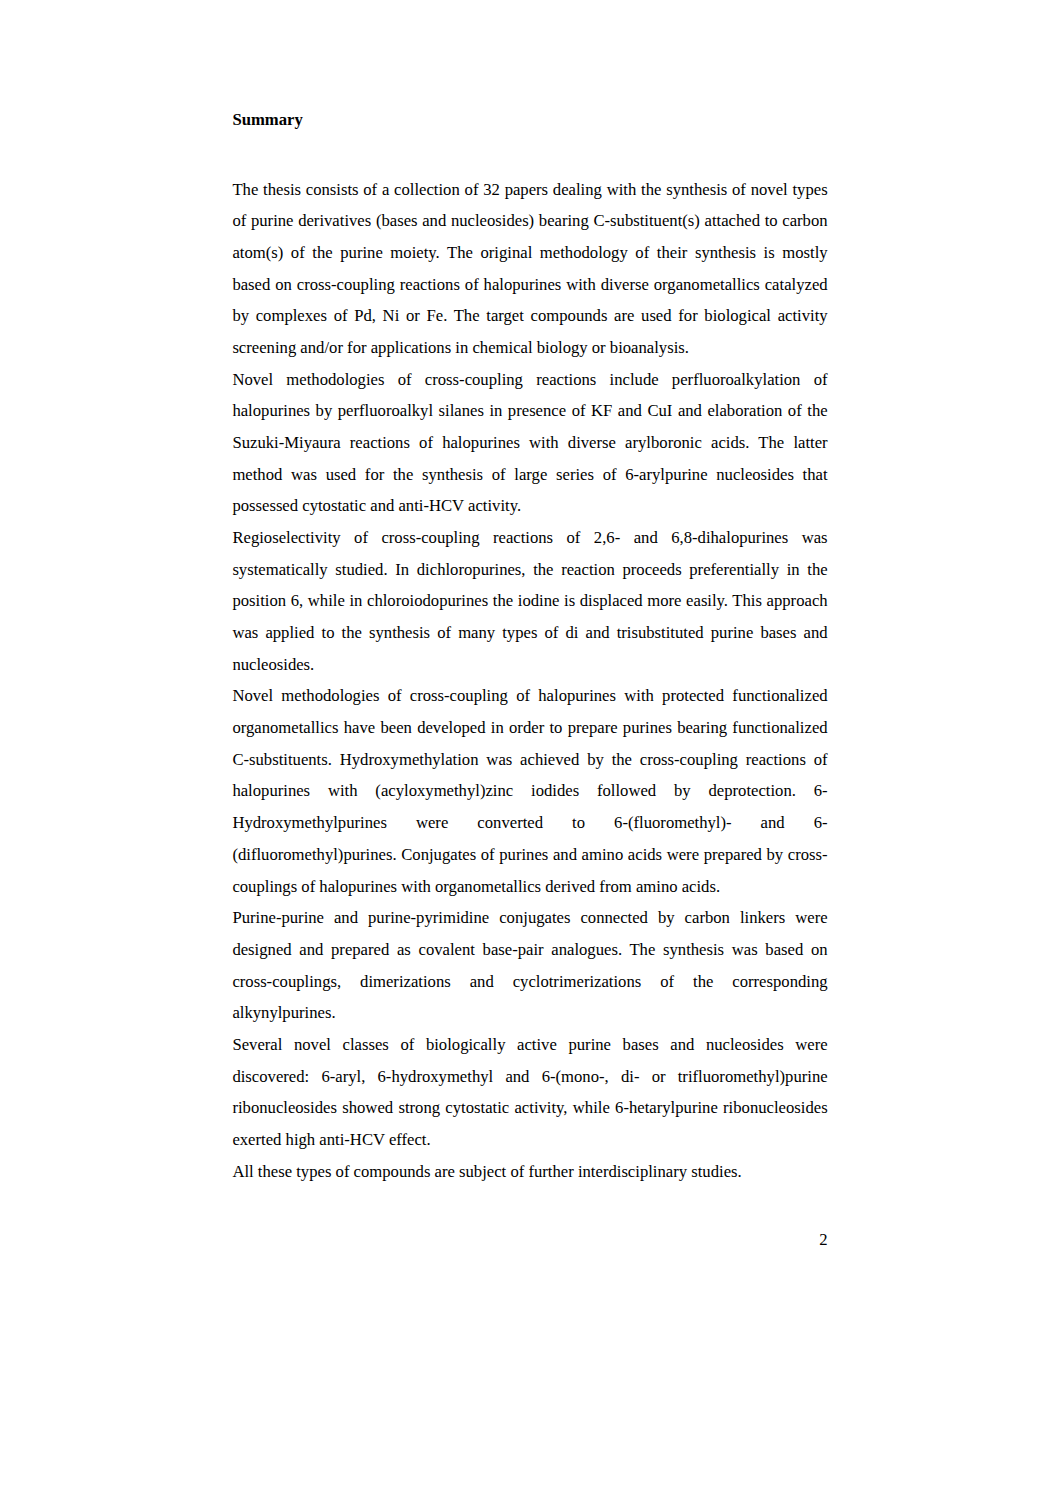Summary
The thesis consists of a collection of 32 papers dealing with the synthesis of novel types of purine derivatives (bases and nucleosides) bearing C-substituent(s) attached to carbon atom(s) of the purine moiety. The original methodology of their synthesis is mostly based on cross-coupling reactions of halopurines with diverse organometallics catalyzed by complexes of Pd, Ni or Fe. The target compounds are used for biological activity screening and/or for applications in chemical biology or bioanalysis.
Novel methodologies of cross-coupling reactions include perfluoroalkylation of halopurines by perfluoroalkyl silanes in presence of KF and CuI and elaboration of the Suzuki-Miyaura reactions of halopurines with diverse arylboronic acids. The latter method was used for the synthesis of large series of 6-arylpurine nucleosides that possessed cytostatic and anti-HCV activity.
Regioselectivity of cross-coupling reactions of 2,6- and 6,8-dihalopurines was systematically studied. In dichloropurines, the reaction proceeds preferentially in the position 6, while in chloroiodopurines the iodine is displaced more easily. This approach was applied to the synthesis of many types of di and trisubstituted purine bases and nucleosides.
Novel methodologies of cross-coupling of halopurines with protected functionalized organometallics have been developed in order to prepare purines bearing functionalized C-substituents. Hydroxymethylation was achieved by the cross-coupling reactions of halopurines with (acyloxymethyl)zinc iodides followed by deprotection. 6-Hydroxymethylpurines were converted to 6-(fluoromethyl)- and 6-(difluoromethyl)purines. Conjugates of purines and amino acids were prepared by cross-couplings of halopurines with organometallics derived from amino acids.
Purine-purine and purine-pyrimidine conjugates connected by carbon linkers were designed and prepared as covalent base-pair analogues. The synthesis was based on cross-couplings, dimerizations and cyclotrimerizations of the corresponding alkynylpurines.
Several novel classes of biologically active purine bases and nucleosides were discovered: 6-aryl, 6-hydroxymethyl and 6-(mono-, di- or trifluoromethyl)purine ribonucleosides showed strong cytostatic activity, while 6-hetarylpurine ribonucleosides exerted high anti-HCV effect.
All these types of compounds are subject of further interdisciplinary studies.
2